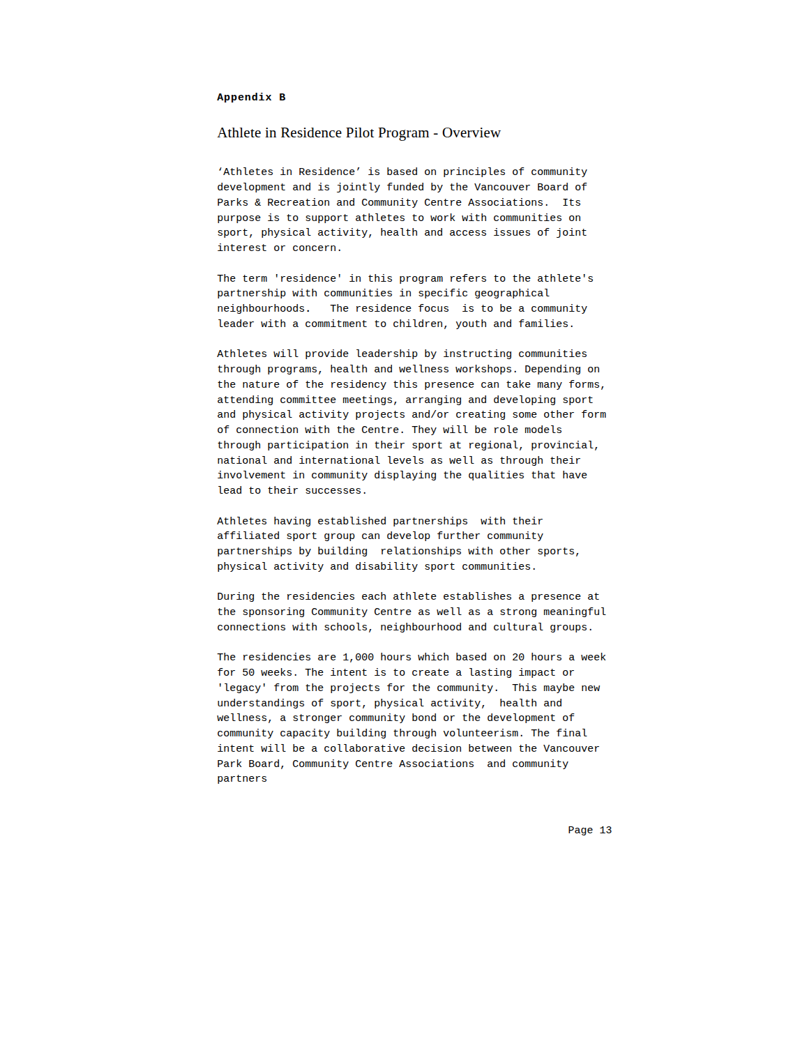Appendix B
Athlete in Residence Pilot Program - Overview
‘Athletes in Residence’ is based on principles of community development and is jointly funded by the Vancouver Board of Parks & Recreation and Community Centre Associations. Its purpose is to support athletes to work with communities on sport, physical activity, health and access issues of joint interest or concern.
The term 'residence' in this program refers to the athlete's partnership with communities in specific geographical neighbourhoods. The residence focus is to be a community leader with a commitment to children, youth and families.
Athletes will provide leadership by instructing communities through programs, health and wellness workshops. Depending on the nature of the residency this presence can take many forms, attending committee meetings, arranging and developing sport and physical activity projects and/or creating some other form of connection with the Centre. They will be role models through participation in their sport at regional, provincial, national and international levels as well as through their involvement in community displaying the qualities that have lead to their successes.
Athletes having established partnerships with their affiliated sport group can develop further community partnerships by building relationships with other sports, physical activity and disability sport communities.
During the residencies each athlete establishes a presence at the sponsoring Community Centre as well as a strong meaningful connections with schools, neighbourhood and cultural groups.
The residencies are 1,000 hours which based on 20 hours a week for 50 weeks. The intent is to create a lasting impact or 'legacy' from the projects for the community. This maybe new understandings of sport, physical activity, health and wellness, a stronger community bond or the development of community capacity building through volunteerism. The final intent will be a collaborative decision between the Vancouver Park Board, Community Centre Associations and community partners
Page 13